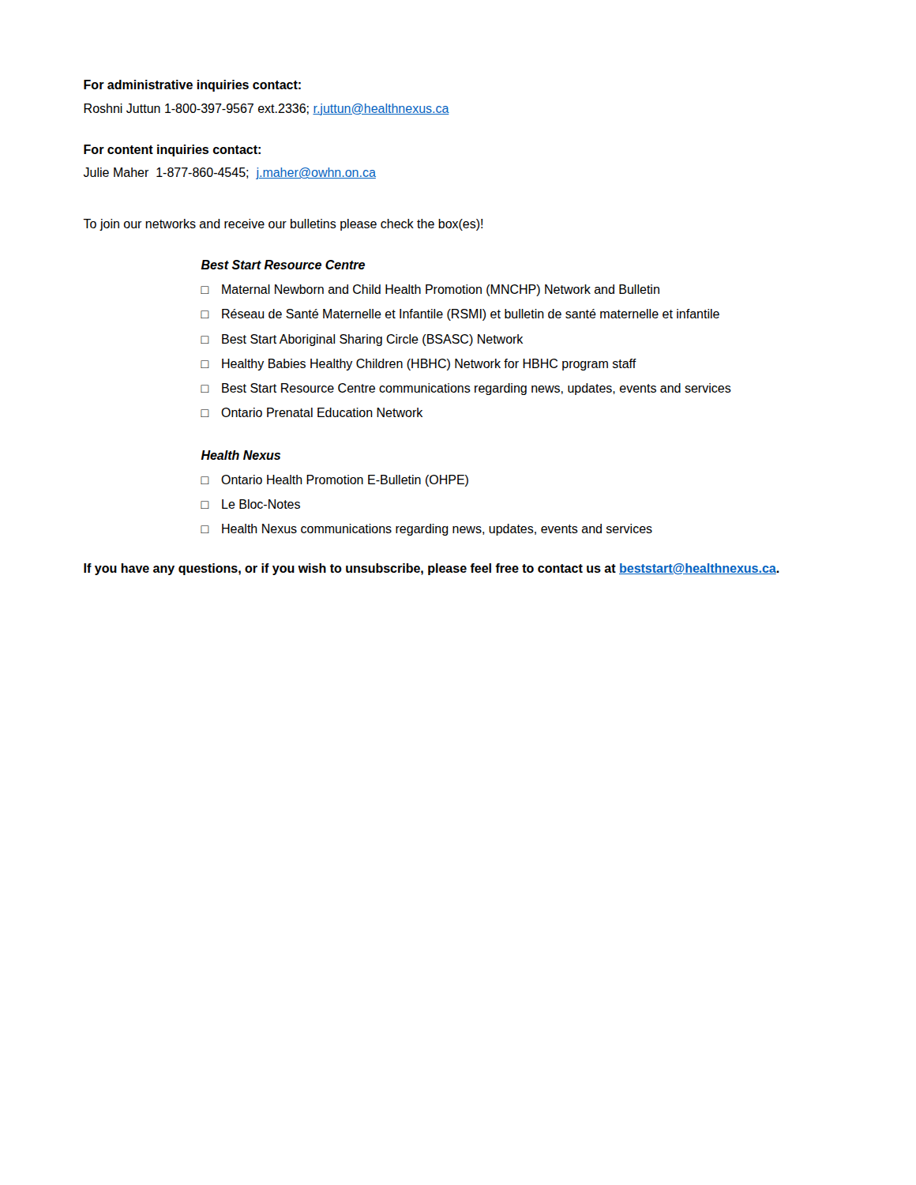For administrative inquiries contact:
Roshni Juttun 1-800-397-9567 ext.2336; r.juttun@healthnexus.ca
For content inquiries contact:
Julie Maher 1-877-860-4545; j.maher@owhn.on.ca
To join our networks and receive our bulletins please check the box(es)!
Best Start Resource Centre
Maternal Newborn and Child Health Promotion (MNCHP) Network and Bulletin
Réseau de Santé Maternelle et Infantile (RSMI) et bulletin de santé maternelle et infantile
Best Start Aboriginal Sharing Circle (BSASC) Network
Healthy Babies Healthy Children (HBHC) Network for HBHC program staff
Best Start Resource Centre communications regarding news, updates, events and services
Ontario Prenatal Education Network
Health Nexus
Ontario Health Promotion E-Bulletin (OHPE)
Le Bloc-Notes
Health Nexus communications regarding news, updates, events and services
If you have any questions, or if you wish to unsubscribe, please feel free to contact us at beststart@healthnexus.ca.